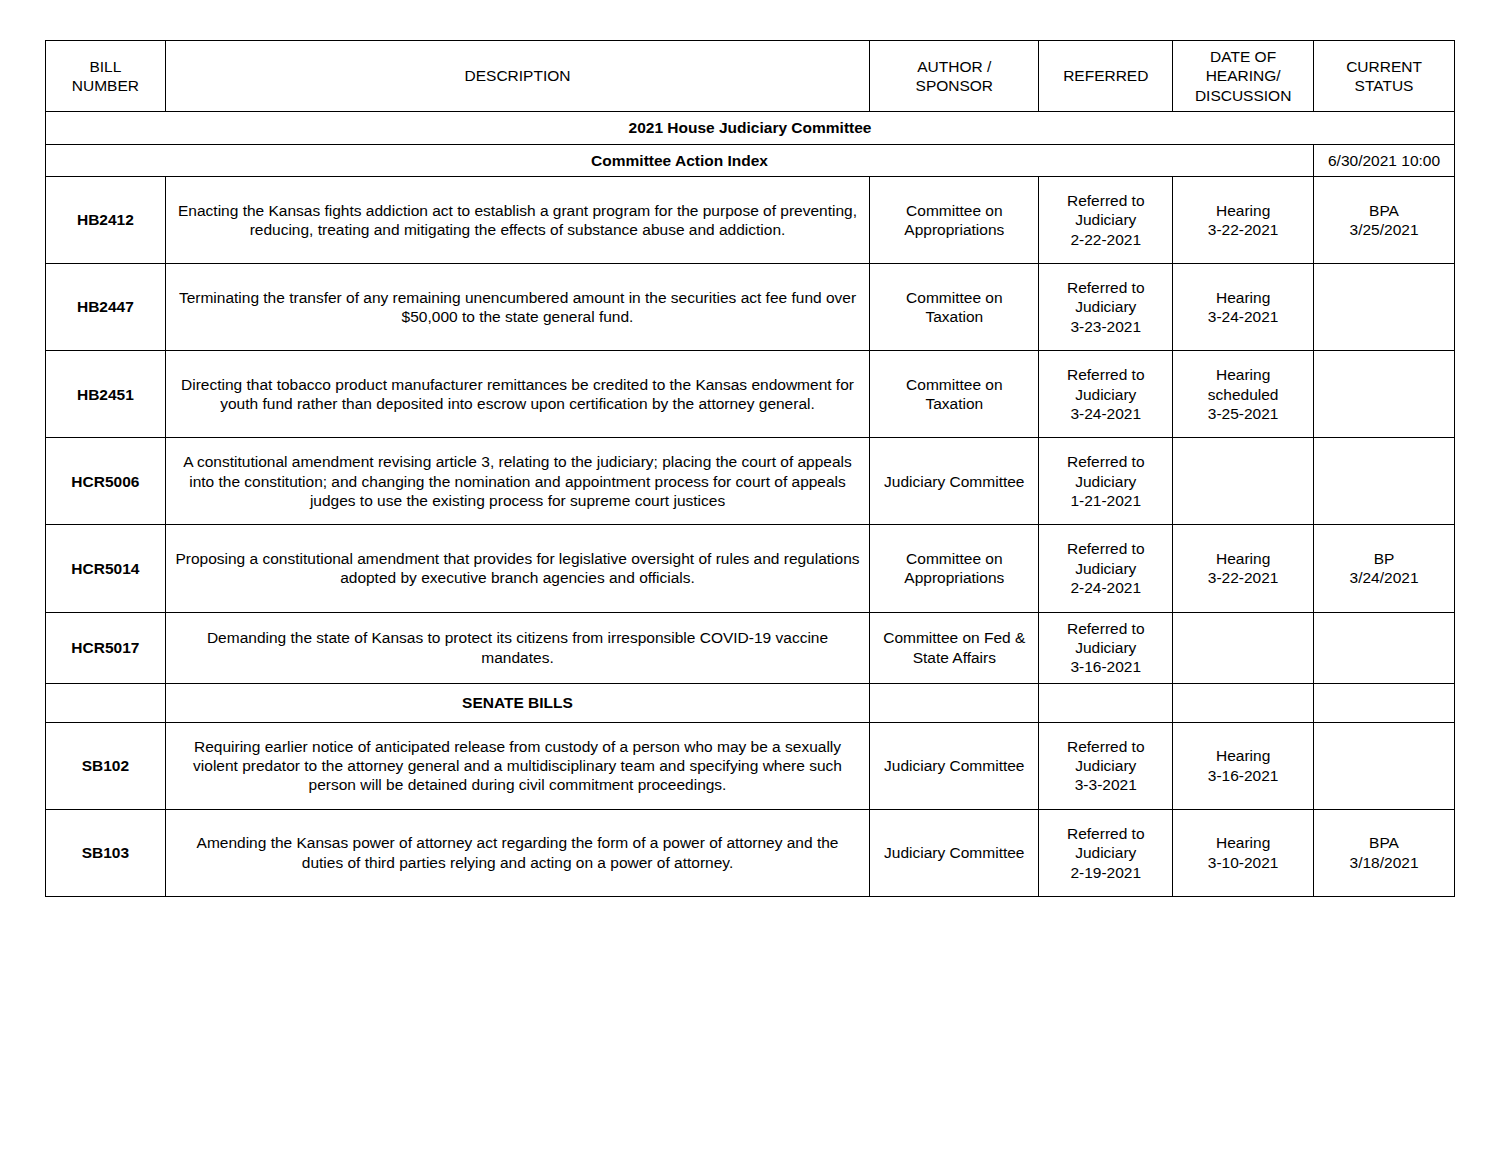| 2021 House Judiciary Committee |
| Committee Action Index | 6/30/2021 10:00 |
| BILL NUMBER | DESCRIPTION | AUTHOR / SPONSOR | REFERRED | DATE OF HEARING/ DISCUSSION | CURRENT STATUS |
| HB2412 | Enacting the Kansas fights addiction act to establish a grant program for the purpose of preventing, reducing, treating and mitigating the effects of substance abuse and addiction. | Committee on Appropriations | Referred to Judiciary 2-22-2021 | Hearing 3-22-2021 | BPA 3/25/2021 |
| HB2447 | Terminating the transfer of any remaining unencumbered amount in the securities act fee fund over $50,000 to the state general fund. | Committee on Taxation | Referred to Judiciary 3-23-2021 | Hearing 3-24-2021 | |
| HB2451 | Directing that tobacco product manufacturer remittances be credited to the Kansas endowment for youth fund rather than deposited into escrow upon certification by the attorney general. | Committee on Taxation | Referred to Judiciary 3-24-2021 | Hearing scheduled 3-25-2021 | |
| HCR5006 | A constitutional amendment revising article 3, relating to the judiciary; placing the court of appeals into the constitution; and changing the nomination and appointment process for court of appeals judges to use the existing process for supreme court justices | Judiciary Committee | Referred to Judiciary 1-21-2021 | | |
| HCR5014 | Proposing a constitutional amendment that provides for legislative oversight of rules and regulations adopted by executive branch agencies and officials. | Committee on Appropriations | Referred to Judiciary 2-24-2021 | Hearing 3-22-2021 | BP 3/24/2021 |
| HCR5017 | Demanding the state of Kansas to protect its citizens from irresponsible COVID-19 vaccine mandates. | Committee on Fed & State Affairs | Referred to Judiciary 3-16-2021 | | |
| | SENATE BILLS | | | | |
| SB102 | Requiring earlier notice of anticipated release from custody of a person who may be a sexually violent predator to the attorney general and a multidisciplinary team and specifying where such person will be detained during civil commitment proceedings. | Judiciary Committee | Referred to Judiciary 3-3-2021 | Hearing 3-16-2021 | |
| SB103 | Amending the Kansas power of attorney act regarding the form of a power of attorney and the duties of third parties relying and acting on a power of attorney. | Judiciary Committee | Referred to Judiciary 2-19-2021 | Hearing 3-10-2021 | BPA 3/18/2021 |